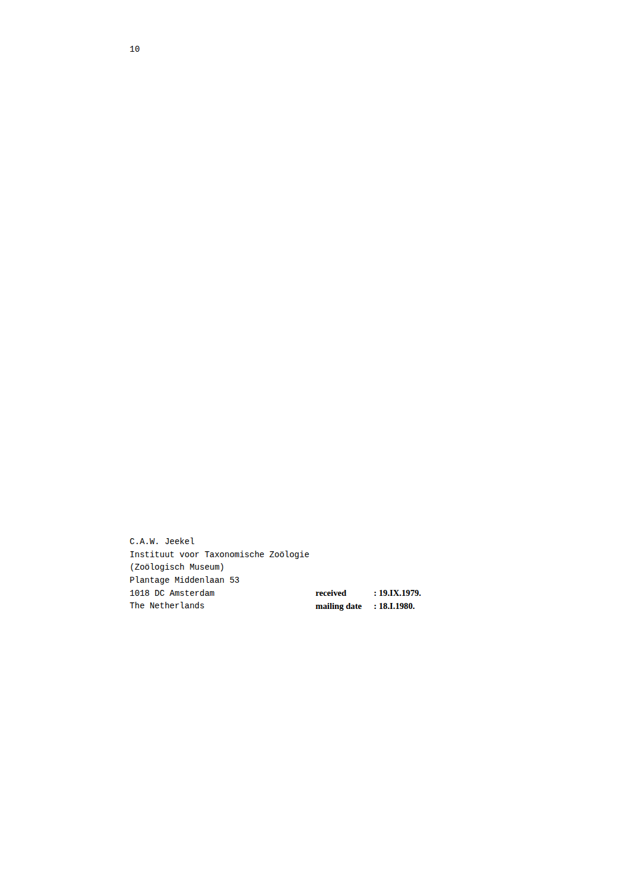10
C.A.W. Jeekel Instituut voor Taxonomische Zoölogie (Zoölogisch Museum) Plantage Middenlaan 53 1018 DC Amsterdam The Netherlands
received: 19.IX.1979. mailing date: 18.I.1980.